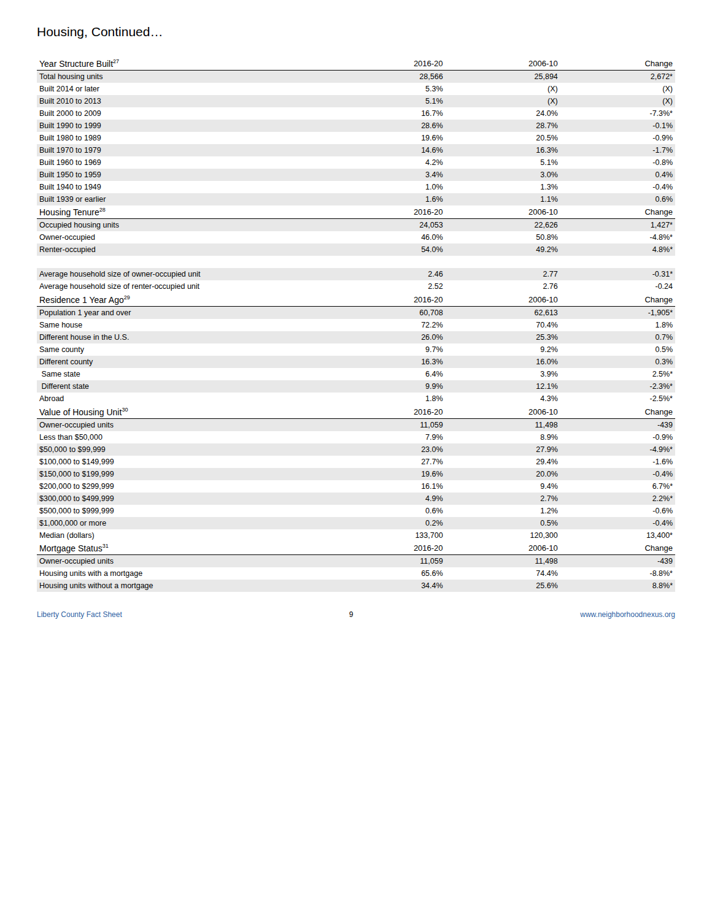Housing, Continued…
| Year Structure Built 27 | 2016-20 | 2006-10 | Change |
| --- | --- | --- | --- |
| Total housing units | 28,566 | 25,894 | 2,672* |
| Built 2014 or later | 5.3% | (X) | (X) |
| Built 2010 to 2013 | 5.1% | (X) | (X) |
| Built 2000 to 2009 | 16.7% | 24.0% | -7.3%* |
| Built 1990 to 1999 | 28.6% | 28.7% | -0.1% |
| Built 1980 to 1989 | 19.6% | 20.5% | -0.9% |
| Built 1970 to 1979 | 14.6% | 16.3% | -1.7% |
| Built 1960 to 1969 | 4.2% | 5.1% | -0.8% |
| Built 1950 to 1959 | 3.4% | 3.0% | 0.4% |
| Built 1940 to 1949 | 1.0% | 1.3% | -0.4% |
| Built 1939 or earlier | 1.6% | 1.1% | 0.6% |
| Housing Tenure 28 | 2016-20 | 2006-10 | Change |
| --- | --- | --- | --- |
| Occupied housing units | 24,053 | 22,626 | 1,427* |
| Owner-occupied | 46.0% | 50.8% | -4.8%* |
| Renter-occupied | 54.0% | 49.2% | 4.8%* |
| Average household size of owner-occupied unit | 2.46 | 2.77 | -0.31* |
| Average household size of renter-occupied unit | 2.52 | 2.76 | -0.24 |
| Residence 1 Year Ago 29 | 2016-20 | 2006-10 | Change |
| --- | --- | --- | --- |
| Population 1 year and over | 60,708 | 62,613 | -1,905* |
| Same house | 72.2% | 70.4% | 1.8% |
| Different house in the U.S. | 26.0% | 25.3% | 0.7% |
| Same county | 9.7% | 9.2% | 0.5% |
| Different county | 16.3% | 16.0% | 0.3% |
| Same state | 6.4% | 3.9% | 2.5%* |
| Different state | 9.9% | 12.1% | -2.3%* |
| Abroad | 1.8% | 4.3% | -2.5%* |
| Value of Housing Unit 30 | 2016-20 | 2006-10 | Change |
| --- | --- | --- | --- |
| Owner-occupied units | 11,059 | 11,498 | -439 |
| Less than $50,000 | 7.9% | 8.9% | -0.9% |
| $50,000 to $99,999 | 23.0% | 27.9% | -4.9%* |
| $100,000 to $149,999 | 27.7% | 29.4% | -1.6% |
| $150,000 to $199,999 | 19.6% | 20.0% | -0.4% |
| $200,000 to $299,999 | 16.1% | 9.4% | 6.7%* |
| $300,000 to $499,999 | 4.9% | 2.7% | 2.2%* |
| $500,000 to $999,999 | 0.6% | 1.2% | -0.6% |
| $1,000,000 or more | 0.2% | 0.5% | -0.4% |
| Median (dollars) | 133,700 | 120,300 | 13,400* |
| Mortgage Status 31 | 2016-20 | 2006-10 | Change |
| --- | --- | --- | --- |
| Owner-occupied units | 11,059 | 11,498 | -439 |
| Housing units with a mortgage | 65.6% | 74.4% | -8.8%* |
| Housing units without a mortgage | 34.4% | 25.6% | 8.8%* |
Liberty County Fact Sheet
9
www.neighborhoodnexus.org